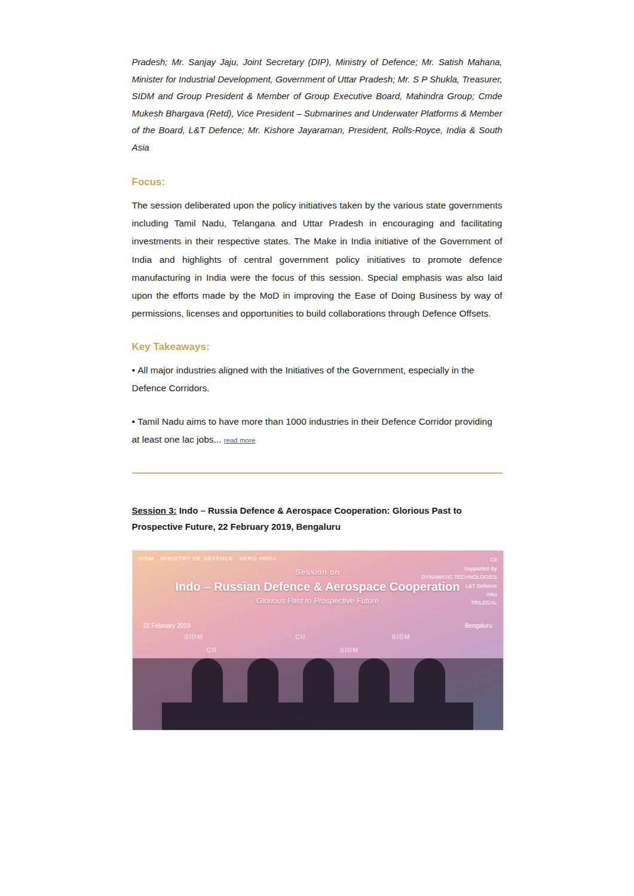Pradesh; Mr. Sanjay Jaju, Joint Secretary (DIP), Ministry of Defence; Mr. Satish Mahana, Minister for Industrial Development, Government of Uttar Pradesh; Mr. S P Shukla, Treasurer, SIDM and Group President & Member of Group Executive Board, Mahindra Group; Cmde Mukesh Bhargava (Retd), Vice President – Submarines and Underwater Platforms & Member of the Board, L&T Defence; Mr. Kishore Jayaraman, President, Rolls-Royce, India & South Asia
Focus:
The session deliberated upon the policy initiatives taken by the various state governments including Tamil Nadu, Telangana and Uttar Pradesh in encouraging and facilitating investments in their respective states. The Make in India initiative of the Government of India and highlights of central government policy initiatives to promote defence manufacturing in India were the focus of this session. Special emphasis was also laid upon the efforts made by the MoD in improving the Ease of Doing Business by way of permissions, licenses and opportunities to build collaborations through Defence Offsets.
Key Takeaways:
All major industries aligned with the Initiatives of the Government, especially in the Defence Corridors.
Tamil Nadu aims to have more than 1000 industries in their Defence Corridor providing at least one lac jobs... read more
Session 3: Indo – Russia Defence & Aerospace Cooperation: Glorious Past to Prospective Future, 22 February 2019, Bengaluru
SIDM MINISTRY OF DEFENCE AERO INDIA
CII
Supported By
DYNAMATIC TECHNOLOGIES
L&T Defence
mku
TRILEGAL
Session on
Indo – Russian Defence & Aerospace Cooperation
Glorious Past to Prospective Future
22 February 2019
Bengaluru
SIDM
CII
SIDM
CII
SIDM